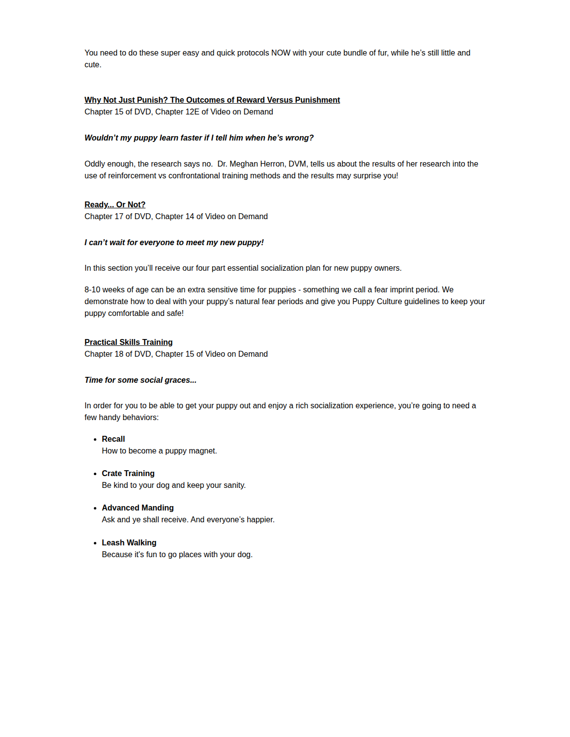You need to do these super easy and quick protocols NOW with your cute bundle of fur, while he’s still little and cute.
Why Not Just Punish? The Outcomes of Reward Versus Punishment
Chapter 15 of DVD, Chapter 12E of Video on Demand
Wouldn’t my puppy learn faster if I tell him when he’s wrong?
Oddly enough, the research says no. Dr. Meghan Herron, DVM, tells us about the results of her research into the use of reinforcement vs confrontational training methods and the results may surprise you!
Ready... Or Not?
Chapter 17 of DVD, Chapter 14 of Video on Demand
I can’t wait for everyone to meet my new puppy!
In this section you’ll receive our four part essential socialization plan for new puppy owners.
8-10 weeks of age can be an extra sensitive time for puppies - something we call a fear imprint period. We demonstrate how to deal with your puppy’s natural fear periods and give you Puppy Culture guidelines to keep your puppy comfortable and safe!
Practical Skills Training
Chapter 18 of DVD, Chapter 15 of Video on Demand
Time for some social graces...
In order for you to be able to get your puppy out and enjoy a rich socialization experience, you’re going to need a few handy behaviors:
Recall
How to become a puppy magnet.
Crate Training
Be kind to your dog and keep your sanity.
Advanced Manding
Ask and ye shall receive. And everyone’s happier.
Leash Walking
Because it's fun to go places with your dog.